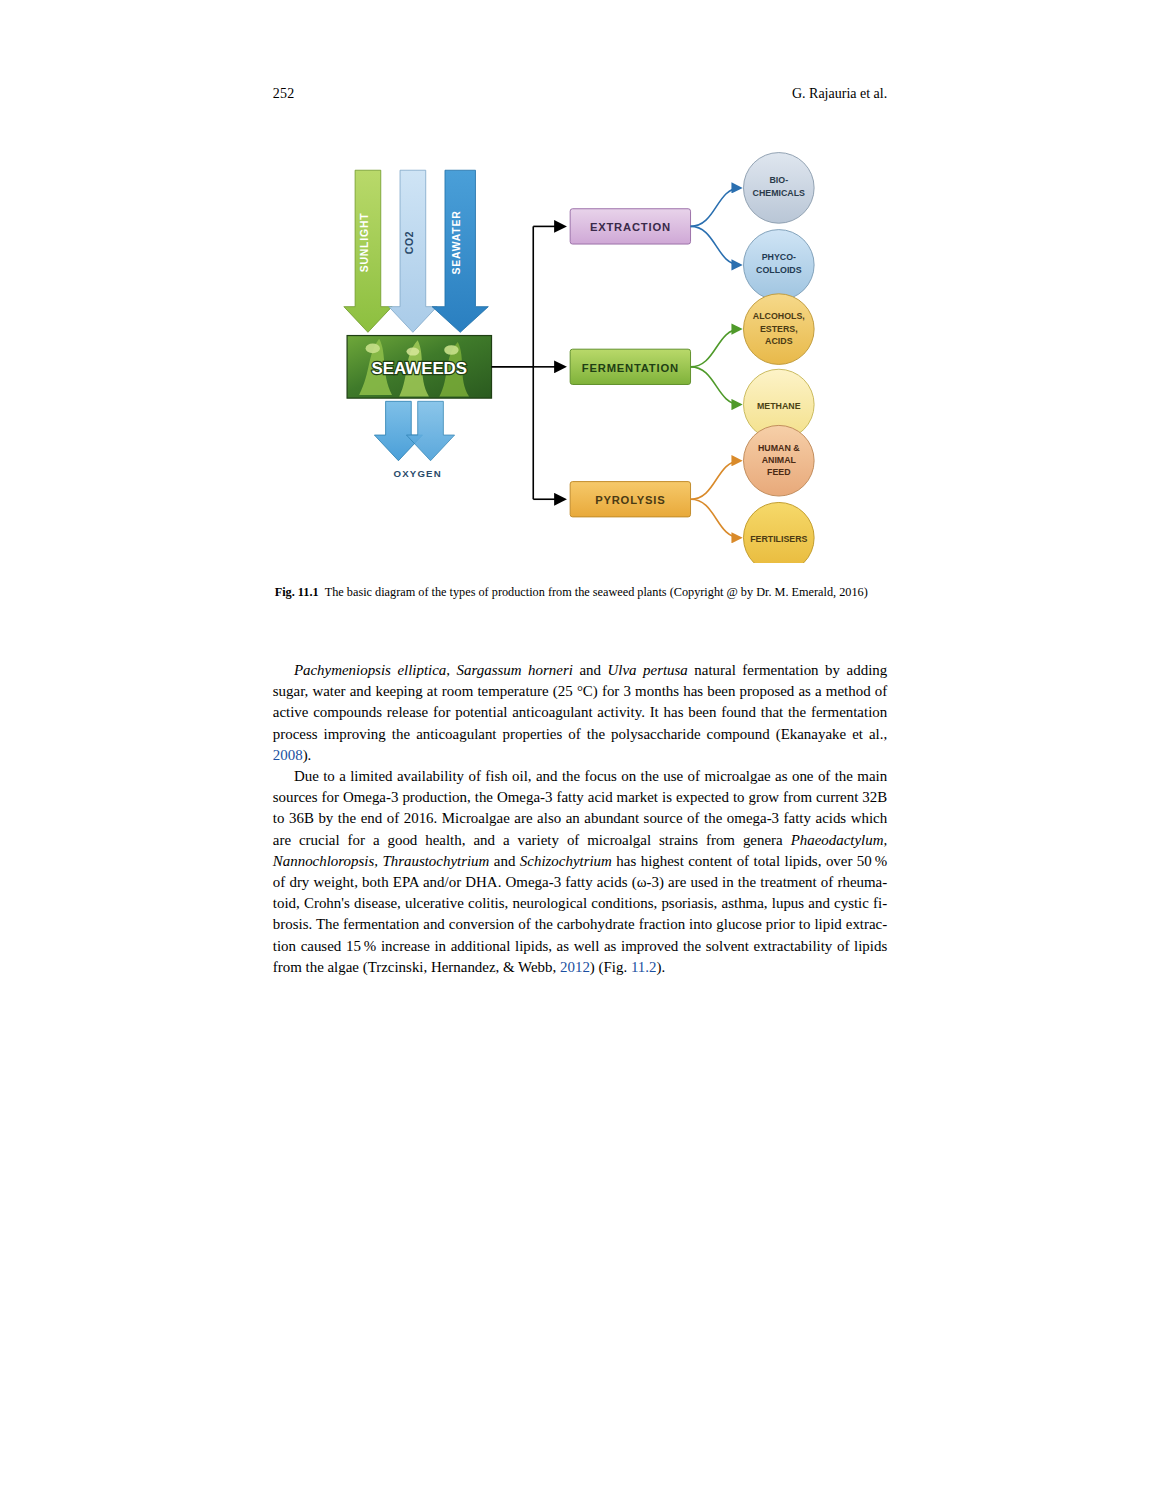252 G. Rajauria et al.
SUNLIGHT CO2 SEAWATER SEAWEEDS OXYGEN EXTRACTION FERMENTATION PYROLYSIS BIO- CHEMICALS PHYCO- COLLOIDS ALCOHOLS, ESTERS, ACIDS METHANE HUMAN & ANIMAL FEED FERTILISERS
Fig. 11.1 The basic diagram of the types of production from the seaweed plants (Copyright @ by Dr. M. Emerald, 2016)
Pachymeniopsis elliptica, Sargassum horneri and Ulva pertusa natural fermentation by adding sugar, water and keeping at room temperature (25 °C) for 3 months has been proposed as a method of active compounds release for potential anticoagulant activity. It has been found that the fermentation process improving the anticoagulant properties of the polysaccharide compound (Ekanayake et al., 2008).
Due to a limited availability of fish oil, and the focus on the use of microalgae as one of the main sources for Omega-3 production, the Omega-3 fatty acid market is expected to grow from current 32B to 36B by the end of 2016. Microalgae are also an abundant source of the omega-3 fatty acids which are crucial for a good health, and a variety of microalgal strains from genera Phaeodactylum, Nannochloropsis, Thraustochytrium and Schizochytrium has highest content of total lipids, over 50 % of dry weight, both EPA and/or DHA. Omega-3 fatty acids (ω-3) are used in the treatment of rheumatoid, Crohn's disease, ulcerative colitis, neurological conditions, psoriasis, asthma, lupus and cystic fibrosis. The fermentation and conversion of the carbohydrate fraction into glucose prior to lipid extraction caused 15 % increase in additional lipids, as well as improved the solvent extractability of lipids from the algae (Trzcinski, Hernandez, & Webb, 2012) (Fig. 11.2).